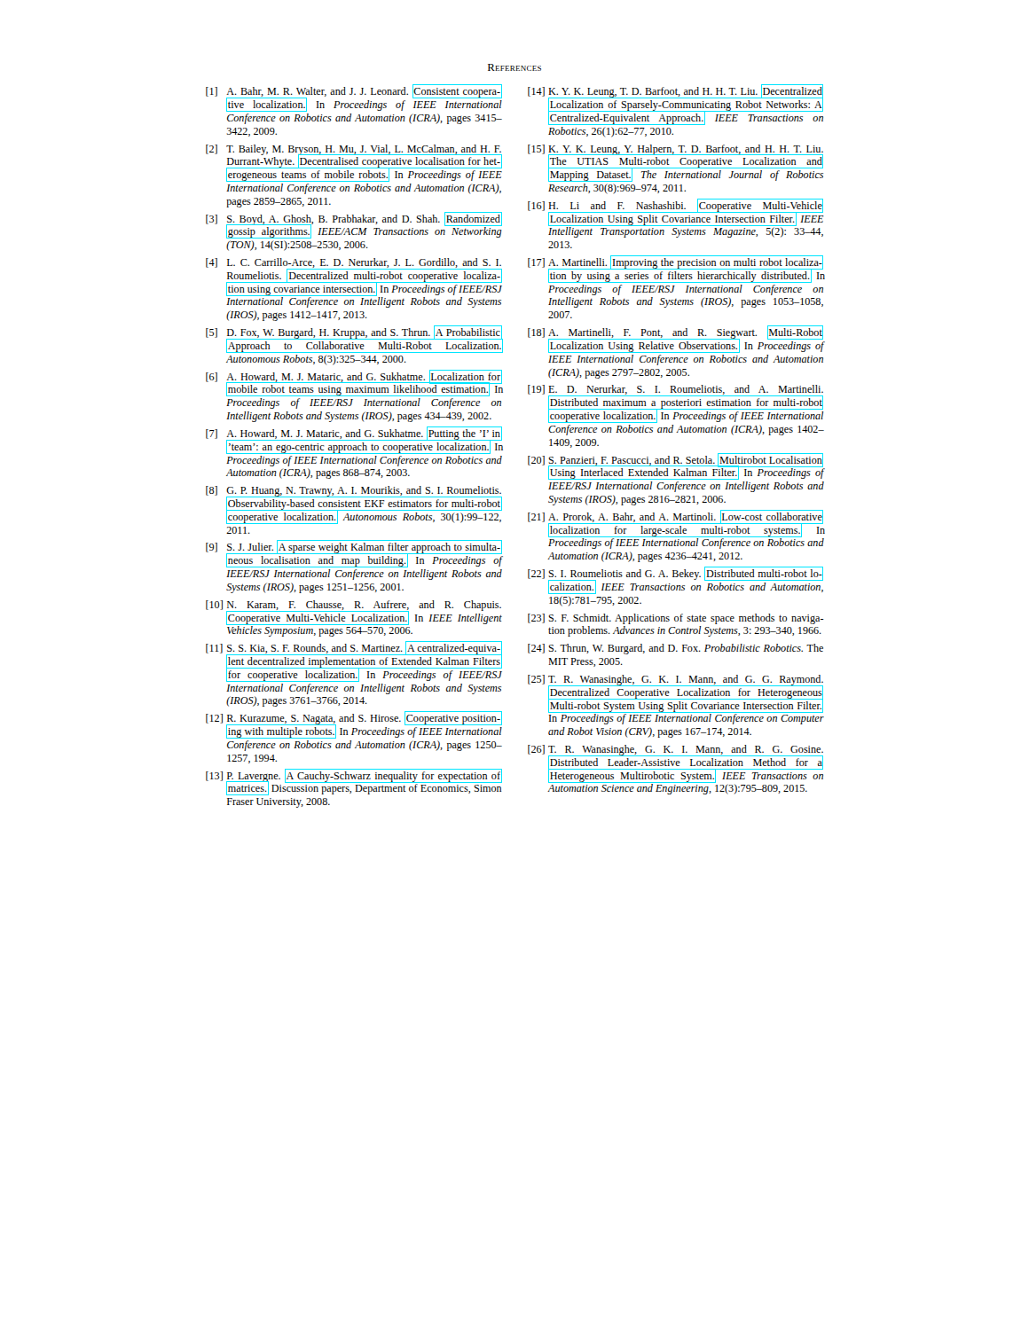References
[1] A. Bahr, M. R. Walter, and J. J. Leonard. Consistent cooperative localization. In Proceedings of IEEE International Conference on Robotics and Automation (ICRA), pages 3415–3422, 2009.
[2] T. Bailey, M. Bryson, H. Mu, J. Vial, L. McCalman, and H. F. Durrant-Whyte. Decentralised cooperative localisation for heterogeneous teams of mobile robots. In Proceedings of IEEE International Conference on Robotics and Automation (ICRA), pages 2859–2865, 2011.
[3] S. Boyd, A. Ghosh, B. Prabhakar, and D. Shah. Randomized gossip algorithms. IEEE/ACM Transactions on Networking (TON), 14(SI):2508–2530, 2006.
[4] L. C. Carrillo-Arce, E. D. Nerurkar, J. L. Gordillo, and S. I. Roumeliotis. Decentralized multi-robot cooperative localization using covariance intersection. In Proceedings of IEEE/RSJ International Conference on Intelligent Robots and Systems (IROS), pages 1412–1417, 2013.
[5] D. Fox, W. Burgard, H. Kruppa, and S. Thrun. A Probabilistic Approach to Collaborative Multi-Robot Localization. Autonomous Robots, 8(3):325–344, 2000.
[6] A. Howard, M. J. Mataric, and G. Sukhatme. Localization for mobile robot teams using maximum likelihood estimation. In Proceedings of IEEE/RSJ International Conference on Intelligent Robots and Systems (IROS), pages 434–439, 2002.
[7] A. Howard, M. J. Mataric, and G. Sukhatme. Putting the ’I’ in ’team’: an ego-centric approach to cooperative localization. In Proceedings of IEEE International Conference on Robotics and Automation (ICRA), pages 868–874, 2003.
[8] G. P. Huang, N. Trawny, A. I. Mourikis, and S. I. Roumeliotis. Observability-based consistent EKF estimators for multi-robot cooperative localization. Autonomous Robots, 30(1):99–122, 2011.
[9] S. J. Julier. A sparse weight Kalman filter approach to simultaneous localisation and map building. In Proceedings of IEEE/RSJ International Conference on Intelligent Robots and Systems (IROS), pages 1251–1256, 2001.
[10] N. Karam, F. Chausse, R. Aufrere, and R. Chapuis. Cooperative Multi-Vehicle Localization. In IEEE Intelligent Vehicles Symposium, pages 564–570, 2006.
[11] S. S. Kia, S. F. Rounds, and S. Martinez. A centralized-equivalent decentralized implementation of Extended Kalman Filters for cooperative localization. In Proceedings of IEEE/RSJ International Conference on Intelligent Robots and Systems (IROS), pages 3761–3766, 2014.
[12] R. Kurazume, S. Nagata, and S. Hirose. Cooperative positioning with multiple robots. In Proceedings of IEEE International Conference on Robotics and Automation (ICRA), pages 1250–1257, 1994.
[13] P. Lavergne. A Cauchy-Schwarz inequality for expectation of matrices. Discussion papers, Department of Economics, Simon Fraser University, 2008.
[14] K. Y. K. Leung, T. D. Barfoot, and H. H. T. Liu. Decentralized Localization of Sparsely-Communicating Robot Networks: A Centralized-Equivalent Approach. IEEE Transactions on Robotics, 26(1):62–77, 2010.
[15] K. Y. K. Leung, Y. Halpern, T. D. Barfoot, and H. H. T. Liu. The UTIAS Multi-robot Cooperative Localization and Mapping Dataset. The International Journal of Robotics Research, 30(8):969–974, 2011.
[16] H. Li and F. Nashashibi. Cooperative Multi-Vehicle Localization Using Split Covariance Intersection Filter. IEEE Intelligent Transportation Systems Magazine, 5(2): 33–44, 2013.
[17] A. Martinelli. Improving the precision on multi robot localization by using a series of filters hierarchically distributed. In Proceedings of IEEE/RSJ International Conference on Intelligent Robots and Systems (IROS), pages 1053–1058, 2007.
[18] A. Martinelli, F. Pont, and R. Siegwart. Multi-Robot Localization Using Relative Observations. In Proceedings of IEEE International Conference on Robotics and Automation (ICRA), pages 2797–2802, 2005.
[19] E. D. Nerurkar, S. I. Roumeliotis, and A. Martinelli. Distributed maximum a posteriori estimation for multi-robot cooperative localization. In Proceedings of IEEE International Conference on Robotics and Automation (ICRA), pages 1402–1409, 2009.
[20] S. Panzieri, F. Pascucci, and R. Setola. Multirobot Localisation Using Interlaced Extended Kalman Filter. In Proceedings of IEEE/RSJ International Conference on Intelligent Robots and Systems (IROS), pages 2816–2821, 2006.
[21] A. Prorok, A. Bahr, and A. Martinoli. Low-cost collaborative localization for large-scale multi-robot systems. In Proceedings of IEEE International Conference on Robotics and Automation (ICRA), pages 4236–4241, 2012.
[22] S. I. Roumeliotis and G. A. Bekey. Distributed multi-robot localization. IEEE Transactions on Robotics and Automation, 18(5):781–795, 2002.
[23] S. F. Schmidt. Applications of state space methods to navigation problems. Advances in Control Systems, 3: 293–340, 1966.
[24] S. Thrun, W. Burgard, and D. Fox. Probabilistic Robotics. The MIT Press, 2005.
[25] T. R. Wanasinghe, G. K. I. Mann, and G. G. Raymond. Decentralized Cooperative Localization for Heterogeneous Multi-robot System Using Split Covariance Intersection Filter. In Proceedings of IEEE International Conference on Computer and Robot Vision (CRV), pages 167–174, 2014.
[26] T. R. Wanasinghe, G. K. I. Mann, and R. G. Gosine. Distributed Leader-Assistive Localization Method for a Heterogeneous Multirobotic System. IEEE Transactions on Automation Science and Engineering, 12(3):795–809, 2015.